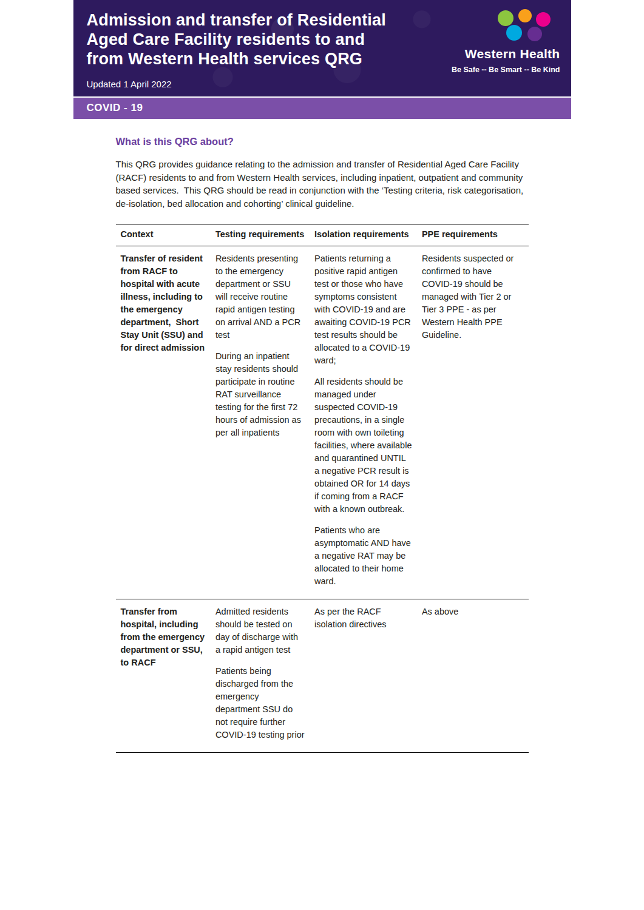Western Health
Be Safe -- Be Smart -- Be Kind
Admission and transfer of Residential Aged Care Facility residents to and from Western Health services QRG
Updated 1 April 2022
COVID - 19
What is this QRG about?
This QRG provides guidance relating to the admission and transfer of Residential Aged Care Facility (RACF) residents to and from Western Health services, including inpatient, outpatient and community based services. This QRG should be read in conjunction with the ‘Testing criteria, risk categorisation, de-isolation, bed allocation and cohorting’ clinical guideline.
| Context | Testing requirements | Isolation requirements | PPE requirements |
| --- | --- | --- | --- |
| Transfer of resident from RACF to hospital with acute illness, including to the emergency department, Short Stay Unit (SSU) and for direct admission | Residents presenting to the emergency department or SSU will receive routine rapid antigen testing on arrival AND a PCR test During an inpatient stay residents should participate in routine RAT surveillance testing for the first 72 hours of admission as per all inpatients | Patients returning a positive rapid antigen test or those who have symptoms consistent with COVID-19 and are awaiting COVID-19 PCR test results should be allocated to a COVID-19 ward; All residents should be managed under suspected COVID-19 precautions, in a single room with own toileting facilities, where available and quarantined UNTIL a negative PCR result is obtained OR for 14 days if coming from a RACF with a known outbreak. Patients who are asymptomatic AND have a negative RAT may be allocated to their home ward. | Residents suspected or confirmed to have COVID-19 should be managed with Tier 2 or Tier 3 PPE - as per Western Health PPE Guideline. |
| Transfer from hospital, including from the emergency department or SSU, to RACF | Admitted residents should be tested on day of discharge with a rapid antigen test Patients being discharged from the emergency department SSU do not require further COVID-19 testing prior | As per the RACF isolation directives | As above |